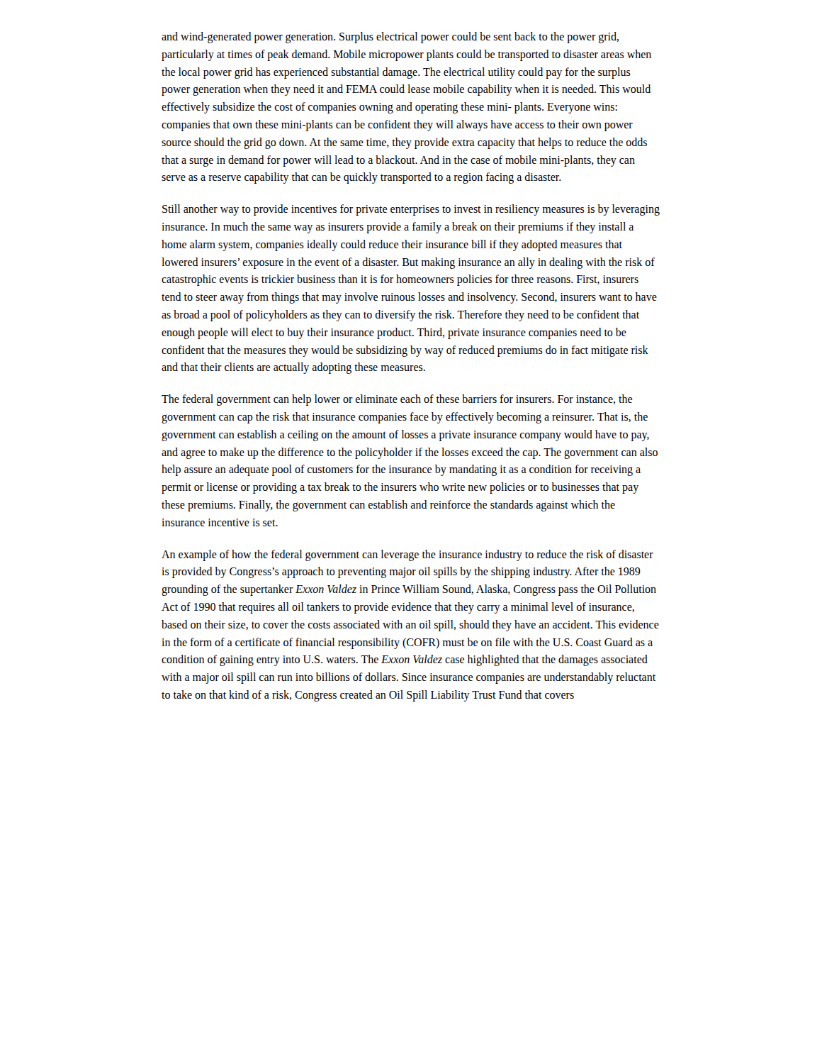and wind-generated power generation. Surplus electrical power could be sent back to the power grid, particularly at times of peak demand. Mobile micropower plants could be transported to disaster areas when the local power grid has experienced substantial damage. The electrical utility could pay for the surplus power generation when they need it and FEMA could lease mobile capability when it is needed. This would effectively subsidize the cost of companies owning and operating these mini- plants. Everyone wins: companies that own these mini-plants can be confident they will always have access to their own power source should the grid go down. At the same time, they provide extra capacity that helps to reduce the odds that a surge in demand for power will lead to a blackout. And in the case of mobile mini-plants, they can serve as a reserve capability that can be quickly transported to a region facing a disaster.
Still another way to provide incentives for private enterprises to invest in resiliency measures is by leveraging insurance. In much the same way as insurers provide a family a break on their premiums if they install a home alarm system, companies ideally could reduce their insurance bill if they adopted measures that lowered insurers’ exposure in the event of a disaster. But making insurance an ally in dealing with the risk of catastrophic events is trickier business than it is for homeowners policies for three reasons. First, insurers tend to steer away from things that may involve ruinous losses and insolvency. Second, insurers want to have as broad a pool of policyholders as they can to diversify the risk. Therefore they need to be confident that enough people will elect to buy their insurance product. Third, private insurance companies need to be confident that the measures they would be subsidizing by way of reduced premiums do in fact mitigate risk and that their clients are actually adopting these measures.
The federal government can help lower or eliminate each of these barriers for insurers. For instance, the government can cap the risk that insurance companies face by effectively becoming a reinsurer. That is, the government can establish a ceiling on the amount of losses a private insurance company would have to pay, and agree to make up the difference to the policyholder if the losses exceed the cap. The government can also help assure an adequate pool of customers for the insurance by mandating it as a condition for receiving a permit or license or providing a tax break to the insurers who write new policies or to businesses that pay these premiums. Finally, the government can establish and reinforce the standards against which the insurance incentive is set.
An example of how the federal government can leverage the insurance industry to reduce the risk of disaster is provided by Congress’s approach to preventing major oil spills by the shipping industry. After the 1989 grounding of the supertanker Exxon Valdez in Prince William Sound, Alaska, Congress pass the Oil Pollution Act of 1990 that requires all oil tankers to provide evidence that they carry a minimal level of insurance, based on their size, to cover the costs associated with an oil spill, should they have an accident. This evidence in the form of a certificate of financial responsibility (COFR) must be on file with the U.S. Coast Guard as a condition of gaining entry into U.S. waters. The Exxon Valdez case highlighted that the damages associated with a major oil spill can run into billions of dollars. Since insurance companies are understandably reluctant to take on that kind of a risk, Congress created an Oil Spill Liability Trust Fund that covers